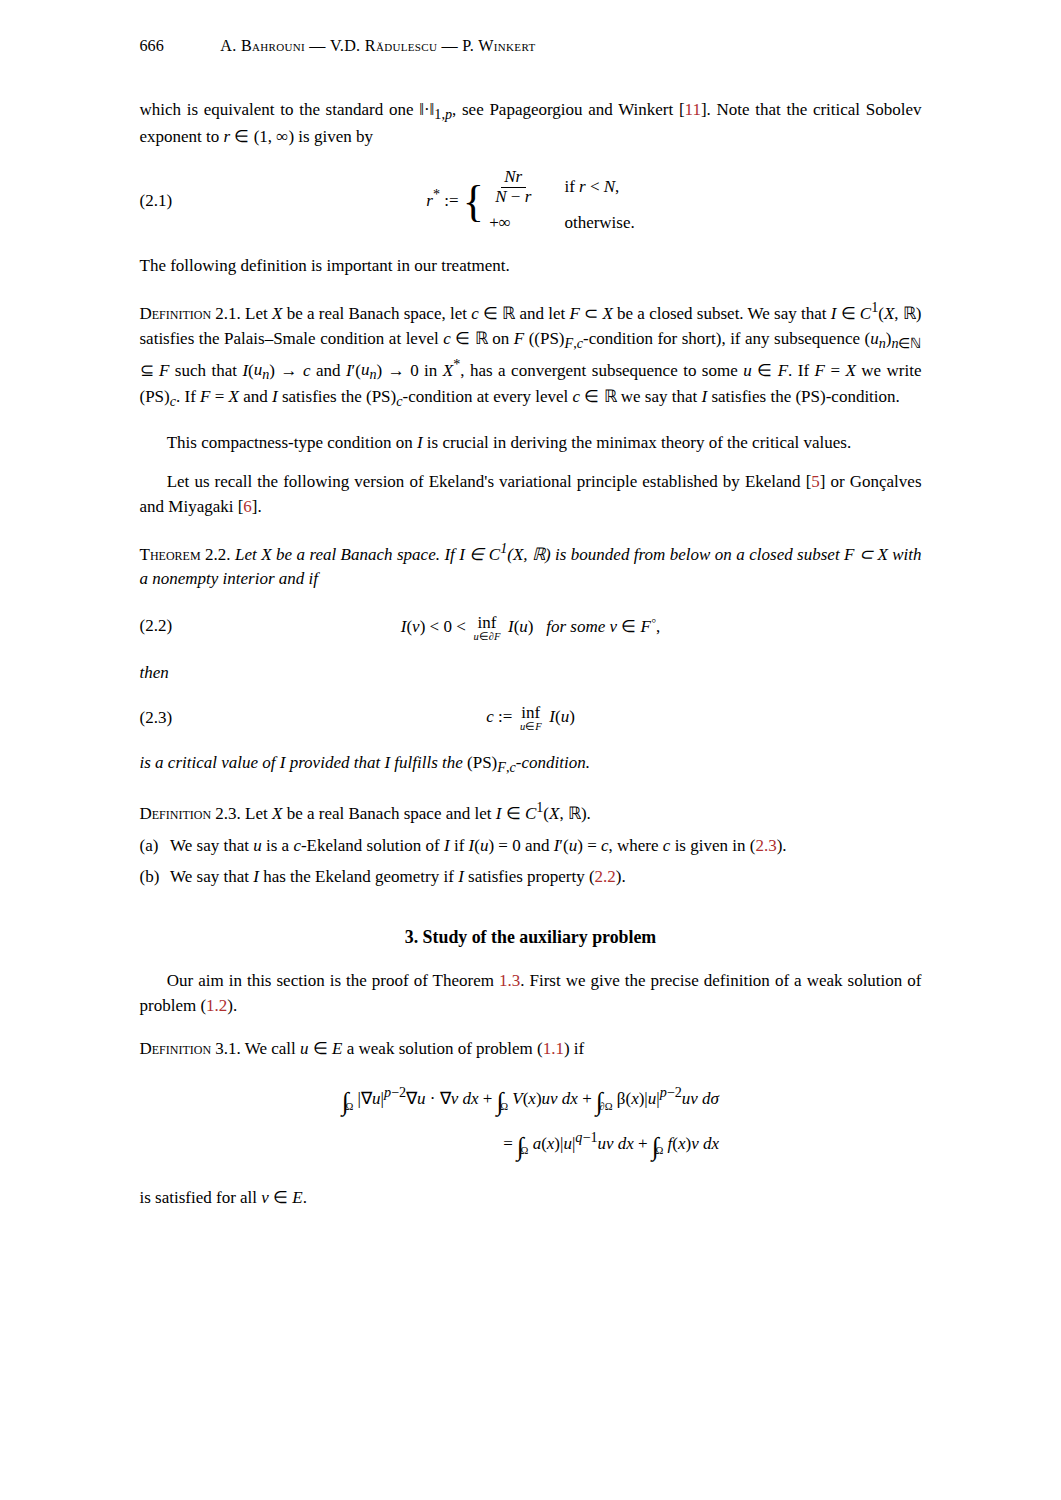666 A. Bahrouni — V.D. Rădulescu — P. Winkert
which is equivalent to the standard one ‖·‖1,p, see Papageorgiou and Winkert [11]. Note that the critical Sobolev exponent to r ∈ (1, ∞) is given by
(2.1) r* := { Nr N − r if r < N, +∞ otherwise.
The following definition is important in our treatment.
Definition 2.1. Let X be a real Banach space, let c ∈ ℝ and let F ⊂ X be a closed subset. We say that I ∈ C1(X, ℝ) satisfies the Palais–Smale condition at level c ∈ ℝ on F ((PS)F,c-condition for short), if any subsequence (un)n∈ℕ ⊆ F such that I(un) → c and I′(un) → 0 in X*, has a convergent subsequence to some u ∈ F. If F = X we write (PS)c. If F = X and I satisfies the (PS)c-condition at every level c ∈ ℝ we say that I satisfies the (PS)-condition.
This compactness-type condition on I is crucial in deriving the minimax theory of the critical values.
Let us recall the following version of Ekeland's variational principle established by Ekeland [5] or Gonçalves and Miyagaki [6].
Theorem 2.2. Let X be a real Banach space. If I ∈ C1(X, ℝ) is bounded from below on a closed subset F ⊂ X with a nonempty interior and if
(2.2) I(v) < 0 < inf u∈∂F I(u) for some v ∈ F◦,
then
(2.3) c := inf u∈F I(u)
is a critical value of I provided that I fulfills the (PS)F,c-condition.
Definition 2.3. Let X be a real Banach space and let I ∈ C1(X, ℝ).
We say that u is a c-Ekeland solution of I if I(u) = 0 and I′(u) = c, where c is given in (2.3).
We say that I has the Ekeland geometry if I satisfies property (2.2).
3. Study of the auxiliary problem
Our aim in this section is the proof of Theorem 1.3. First we give the precise definition of a weak solution of problem (1.2).
Definition 3.1. We call u ∈ E a weak solution of problem (1.1) if
∫Ω |∇u|p−2∇u · ∇v dx + ∫Ω V(x)uv dx + ∫∂Ω β(x)|u|p−2uv dσ = ∫Ω a(x)|u|q−1uv dx + ∫Ω f(x)v dx
is satisfied for all v ∈ E.